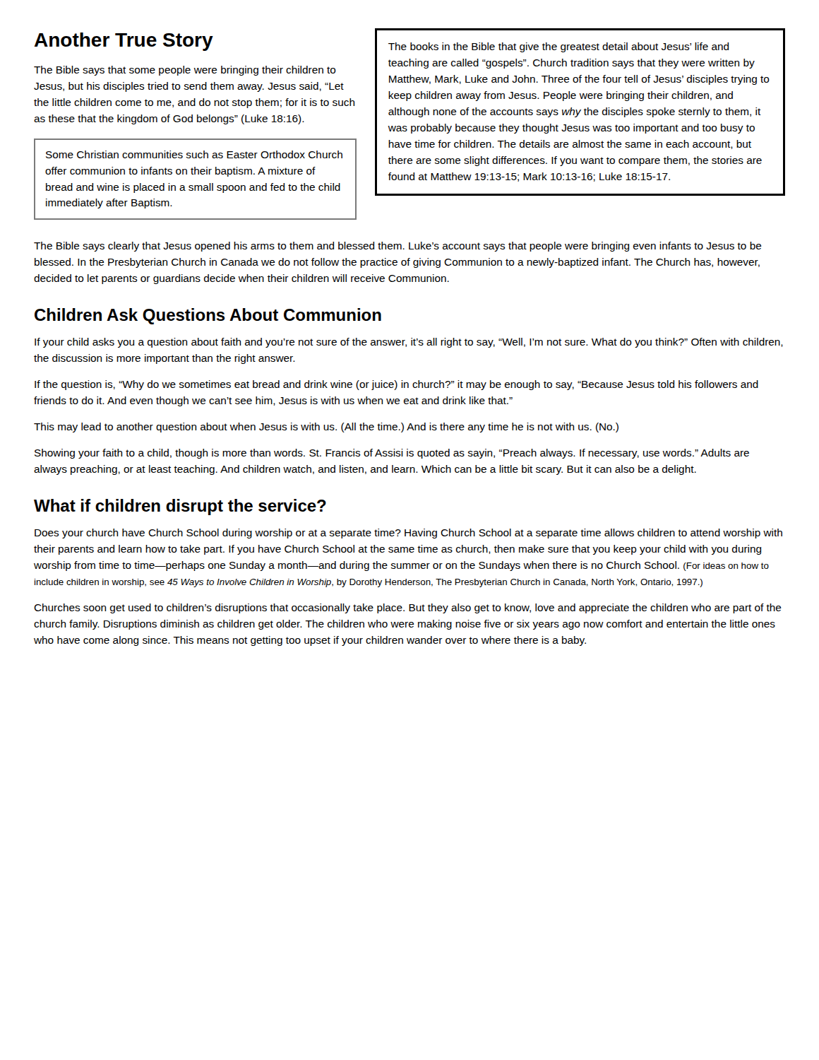Another True Story
The Bible says that some people were bringing their children to Jesus, but his disciples tried to send them away. Jesus said, “Let the little children come to me, and do not stop them; for it is to such as these that the kingdom of God belongs” (Luke 18:16).
Some Christian communities such as Easter Orthodox Church offer communion to infants on their baptism. A mixture of bread and wine is placed in a small spoon and fed to the child immediately after Baptism.
The books in the Bible that give the greatest detail about Jesus’ life and teaching are called “gospels”. Church tradition says that they were written by Matthew, Mark, Luke and John. Three of the four tell of Jesus’ disciples trying to keep children away from Jesus. People were bringing their children, and although none of the accounts says why the disciples spoke sternly to them, it was probably because they thought Jesus was too important and too busy to have time for children. The details are almost the same in each account, but there are some slight differences. If you want to compare them, the stories are found at Matthew 19:13-15; Mark 10:13-16; Luke 18:15-17.
The Bible says clearly that Jesus opened his arms to them and blessed them. Luke’s account says that people were bringing even infants to Jesus to be blessed. In the Presbyterian Church in Canada we do not follow the practice of giving Communion to a newly-baptized infant. The Church has, however, decided to let parents or guardians decide when their children will receive Communion.
Children Ask Questions About Communion
If your child asks you a question about faith and you’re not sure of the answer, it’s all right to say, “Well, I’m not sure. What do you think?” Often with children, the discussion is more important than the right answer.
If the question is, “Why do we sometimes eat bread and drink wine (or juice) in church?” it may be enough to say, “Because Jesus told his followers and friends to do it. And even though we can’t see him, Jesus is with us when we eat and drink like that.”
This may lead to another question about when Jesus is with us. (All the time.) And is there any time he is not with us. (No.)
Showing your faith to a child, though is more than words. St. Francis of Assisi is quoted as sayin, “Preach always. If necessary, use words.” Adults are always preaching, or at least teaching. And children watch, and listen, and learn. Which can be a little bit scary. But it can also be a delight.
What if children disrupt the service?
Does your church have Church School during worship or at a separate time? Having Church School at a separate time allows children to attend worship with their parents and learn how to take part. If you have Church School at the same time as church, then make sure that you keep your child with you during worship from time to time—perhaps one Sunday a month—and during the summer or on the Sundays when there is no Church School. (For ideas on how to include children in worship, see 45 Ways to Involve Children in Worship, by Dorothy Henderson, The Presbyterian Church in Canada, North York, Ontario, 1997.)
Churches soon get used to children’s disruptions that occasionally take place. But they also get to know, love and appreciate the children who are part of the church family. Disruptions diminish as children get older. The children who were making noise five or six years ago now comfort and entertain the little ones who have come along since. This means not getting too upset if your children wander over to where there is a baby.